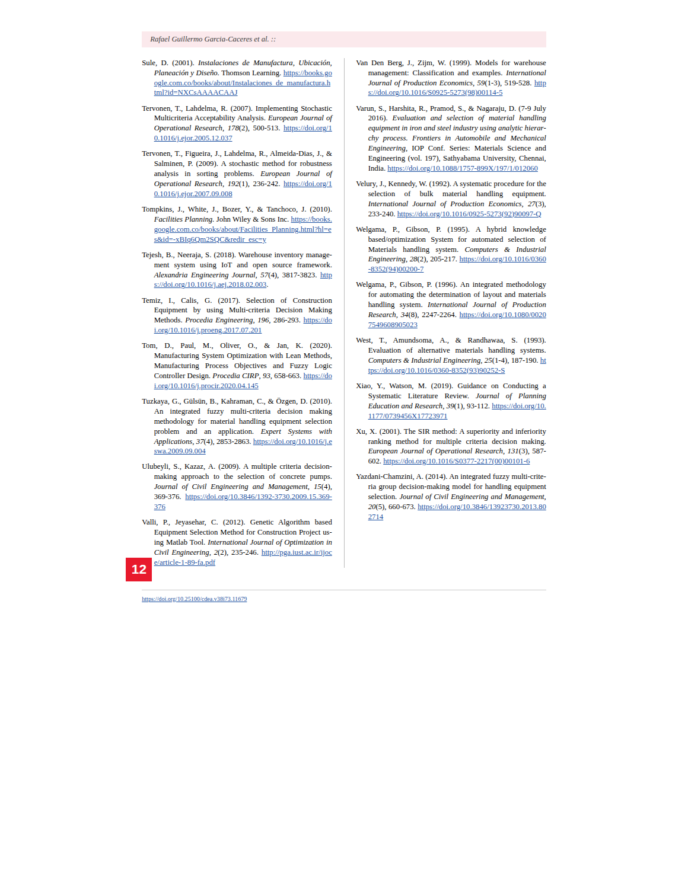Rafael Guillermo Garcia-Caceres et al. ::
Sule, D. (2001). Instalaciones de Manufactura, Ubicación, Planeación y Diseño. Thomson Learning. https://books.google.com.co/books/about/Instalaciones_de_manufactura.html?id=NXCsAAAACAAJ
Tervonen, T., Lahdelma, R. (2007). Implementing Stochastic Multicriteria Acceptability Analysis. European Journal of Operational Research, 178(2), 500-513. https://doi.org/10.1016/j.ejor.2005.12.037
Tervonen, T., Figueira, J., Lahdelma, R., Almeida-Dias, J., & Salminen, P. (2009). A stochastic method for robustness analysis in sorting problems. European Journal of Operational Research, 192(1), 236-242. https://doi.org/10.1016/j.ejor.2007.09.008
Tompkins, J., White, J., Bozer, Y., & Tanchoco, J. (2010). Facilities Planning. John Wiley & Sons Inc. https://books.google.com.co/books/about/Facilities_Planning.html?hl=es&id=-xBIq6Qm2SQC&redir_esc=y
Tejesh, B., Neeraja, S. (2018). Warehouse inventory management system using IoT and open source framework. Alexandria Engineering Journal, 57(4), 3817-3823. https://doi.org/10.1016/j.aej.2018.02.003.
Temiz, I., Calis, G. (2017). Selection of Construction Equipment by using Multi-criteria Decision Making Methods. Procedia Engineering, 196, 286-293. https://doi.org/10.1016/j.proeng.2017.07.201
Tom, D., Paul, M., Oliver, O., & Jan, K. (2020). Manufacturing System Optimization with Lean Methods, Manufacturing Process Objectives and Fuzzy Logic Controller Design. Procedia CIRP, 93, 658-663. https://doi.org/10.1016/j.procir.2020.04.145
Tuzkaya, G., Gülsün, B., Kahraman, C., & Özgen, D. (2010). An integrated fuzzy multi-criteria decision making methodology for material handling equipment selection problem and an application. Expert Systems with Applications, 37(4), 2853-2863. https://doi.org/10.1016/j.eswa.2009.09.004
Ulubeyli, S., Kazaz, A. (2009). A multiple criteria decision-making approach to the selection of concrete pumps. Journal of Civil Engineering and Management, 15(4), 369-376. https://doi.org/10.3846/1392-3730.2009.15.369-376
Valli, P., Jeyasehar, C. (2012). Genetic Algorithm based Equipment Selection Method for Construction Project using Matlab Tool. International Journal of Optimization in Civil Engineering, 2(2), 235-246. http://pga.iust.ac.ir/ijoce/article-1-89-fa.pdf
Van Den Berg, J., Zijm, W. (1999). Models for warehouse management: Classification and examples. International Journal of Production Economics, 59(1-3), 519-528. https://doi.org/10.1016/S0925-5273(98)00114-5
Varun, S., Harshita, R., Pramod, S., & Nagaraju, D. (7-9 July 2016). Evaluation and selection of material handling equipment in iron and steel industry using analytic hierarchy process. Frontiers in Automobile and Mechanical Engineering, IOP Conf. Series: Materials Science and Engineering (vol. 197), Sathyabama University, Chennai, India. https://doi.org/10.1088/1757-899X/197/1/012060
Velury, J., Kennedy, W. (1992). A systematic procedure for the selection of bulk material handling equipment. International Journal of Production Economics, 27(3), 233-240. https://doi.org/10.1016/0925-5273(92)90097-Q
Welgama, P., Gibson, P. (1995). A hybrid knowledge based/optimization System for automated selection of Materials handling system. Computers & Industrial Engineering, 28(2), 205-217. https://doi.org/10.1016/0360-8352(94)00200-7
Welgama, P., Gibson, P. (1996). An integrated methodology for automating the determination of layout and materials handling system. International Journal of Production Research, 34(8), 2247-2264. https://doi.org/10.1080/00207549608905023
West, T., Amundsoma, A., & Randhawaa, S. (1993). Evaluation of alternative materials handling systems. Computers & Industrial Engineering, 25(1-4), 187-190. https://doi.org/10.1016/0360-8352(93)90252-S
Xiao, Y., Watson, M. (2019). Guidance on Conducting a Systematic Literature Review. Journal of Planning Education and Research, 39(1), 93-112. https://doi.org/10.1177/0739456X17723971
Xu, X. (2001). The SIR method: A superiority and inferiority ranking method for multiple criteria decision making. European Journal of Operational Research, 131(3), 587-602. https://doi.org/10.1016/S0377-2217(00)00101-6
Yazdani-Chamzini, A. (2014). An integrated fuzzy multi-criteria group decision-making model for handling equipment selection. Journal of Civil Engineering and Management, 20(5), 660-673. https://doi.org/10.3846/13923730.2013.802714
12
https://doi.org/10.25100/cdea.v38i73.11679